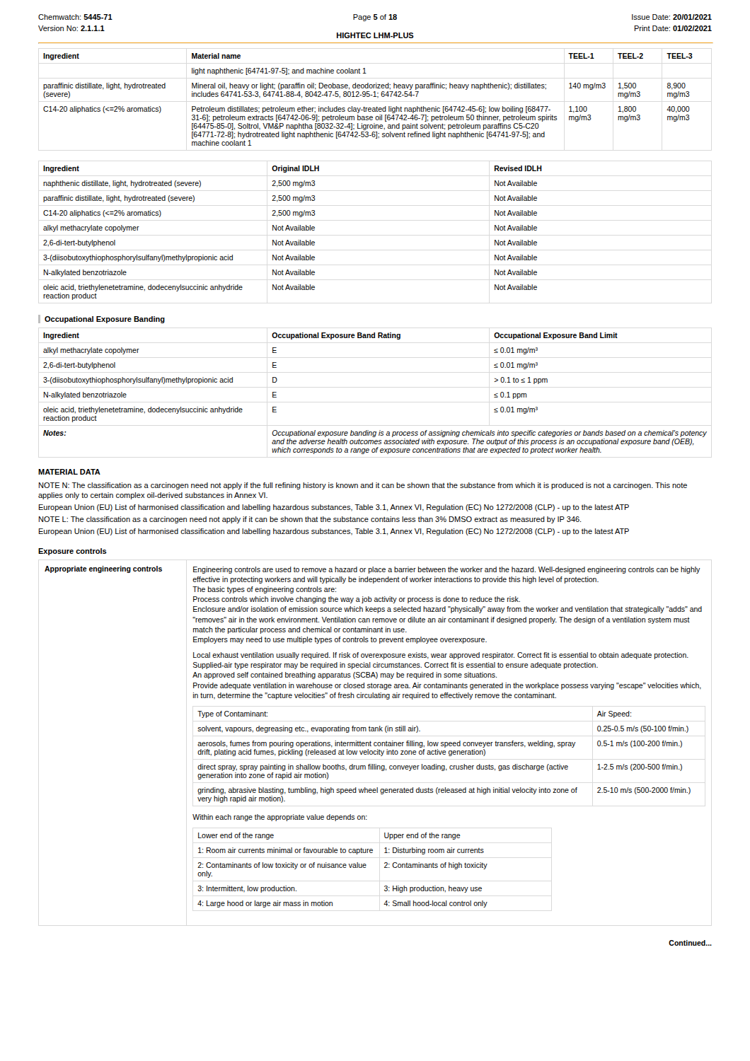Chemwatch: 5445-71
Version No: 2.1.1.1
Page 5 of 18
HIGHTEC LHM-PLUS
Issue Date: 20/01/2021
Print Date: 01/02/2021
| Ingredient | Material name | TEEL-1 | TEEL-2 | TEEL-3 |
| --- | --- | --- | --- | --- |
| | light naphthenic [64741-97-5]; and machine coolant 1 | | | |
| paraffinic distillate, light, hydrotreated (severe) | Mineral oil, heavy or light; (paraffin oil; Deobase, deodorized; heavy paraffinic; heavy naphthenic); distillates; includes 64741-53-3, 64741-88-4, 8042-47-5, 8012-95-1; 64742-54-7 | 140 mg/m3 | 1,500 mg/m3 | 8,900 mg/m3 |
| C14-20 aliphatics (<=2% aromatics) | Petroleum distillates; petroleum ether; includes clay-treated light naphthenic [64742-45-6]; low boiling [68477-31-6]; petroleum extracts [64742-06-9]; petroleum base oil [64742-46-7]; petroleum 50 thinner, petroleum spirits [64475-85-0], Soltrol, VM&P naphtha [8032-32-4]; Ligroine, and paint solvent; petroleum paraffins C5-C20 [64771-72-8]; hydrotreated light naphthenic [64742-53-6]; solvent refined light naphthenic [64741-97-5]; and machine coolant 1 | 1,100 mg/m3 | 1,800 mg/m3 | 40,000 mg/m3 |
| Ingredient | Original IDLH | Revised IDLH |
| --- | --- | --- |
| naphthenic distillate, light, hydrotreated (severe) | 2,500 mg/m3 | Not Available |
| paraffinic distillate, light, hydrotreated (severe) | 2,500 mg/m3 | Not Available |
| C14-20 aliphatics (<=2% aromatics) | 2,500 mg/m3 | Not Available |
| alkyl methacrylate copolymer | Not Available | Not Available |
| 2,6-di-tert-butylphenol | Not Available | Not Available |
| 3-(diisobutoxythiophosphorylsulfanyl)methylpropionic acid | Not Available | Not Available |
| N-alkylated benzotriazole | Not Available | Not Available |
| oleic acid, triethylenetetramine, dodecenylsuccinic anhydride reaction product | Not Available | Not Available |
Occupational Exposure Banding
| Ingredient | Occupational Exposure Band Rating | Occupational Exposure Band Limit |
| --- | --- | --- |
| alkyl methacrylate copolymer | E | ≤ 0.01 mg/m³ |
| 2,6-di-tert-butylphenol | E | ≤ 0.01 mg/m³ |
| 3-(diisobutoxythiophosphorylsulfanyl)methylpropionic acid | D | > 0.1 to ≤ 1 ppm |
| N-alkylated benzotriazole | E | ≤ 0.1 ppm |
| oleic acid, triethylenetetramine, dodecenylsuccinic anhydride reaction product | E | ≤ 0.01 mg/m³ |
| Notes: | Occupational exposure banding is a process of assigning chemicals into specific categories or bands based on a chemical's potency and the adverse health outcomes associated with exposure. The output of this process is an occupational exposure band (OEB), which corresponds to a range of exposure concentrations that are expected to protect worker health. |
MATERIAL DATA
NOTE N: The classification as a carcinogen need not apply if the full refining history is known and it can be shown that the substance from which it is produced is not a carcinogen. This note applies only to certain complex oil-derived substances in Annex VI.
European Union (EU) List of harmonised classification and labelling hazardous substances, Table 3.1, Annex VI, Regulation (EC) No 1272/2008 (CLP) - up to the latest ATP
NOTE L: The classification as a carcinogen need not apply if it can be shown that the substance contains less than 3% DMSO extract as measured by IP 346.
European Union (EU) List of harmonised classification and labelling hazardous substances, Table 3.1, Annex VI, Regulation (EC) No 1272/2008 (CLP) - up to the latest ATP
Exposure controls
| Appropriate engineering controls | Engineering controls are used to remove a hazard or place a barrier between the worker and the hazard. Well-designed engineering controls can be highly effective in protecting workers and will typically be independent of worker interactions to provide this high level of protection. The basic types of engineering controls are: Process controls which involve changing the way a job activity or process is done to reduce the risk. Enclosure and/or isolation of emission source which keeps a selected hazard "physically" away from the worker and ventilation that strategically "adds" and "removes" air in the work environment. Ventilation can remove or dilute an air contaminant if designed properly. The design of a ventilation system must match the particular process and chemical or contaminant in use. Employers may need to use multiple types of controls to prevent employee overexposure. Local exhaust ventilation usually required. If risk of overexposure exists, wear approved respirator. Correct fit is essential to obtain adequate protection. Supplied-air type respirator may be required in special circumstances. Correct fit is essential to ensure adequate protection. An approved self contained breathing apparatus (SCBA) may be required in some situations. Provide adequate ventilation in warehouse or closed storage area. Air contaminants generated in the workplace possess varying "escape" velocities which, in turn, determine the "capture velocities" of fresh circulating air required to effectively remove the contaminant. / Type of Contaminant: / Air Speed: / / solvent, vapours, degreasing etc., evaporating from tank (in still air). / 0.25-0.5 m/s (50-100 f/min.) / / aerosols, fumes from pouring operations, intermittent container filling, low speed conveyer transfers, welding, spray drift, plating acid fumes, pickling (released at low velocity into zone of active generation) / 0.5-1 m/s (100-200 f/min.) / / direct spray, spray painting in shallow booths, drum filling, conveyer loading, crusher dusts, gas discharge (active generation into zone of rapid air motion) / 1-2.5 m/s (200-500 f/min.) / / grinding, abrasive blasting, tumbling, high speed wheel generated dusts (released at high initial velocity into zone of very high rapid air motion). / 2.5-10 m/s (500-2000 f/min.) / Within each range the appropriate value depends on: / Lower end of the range / Upper end of the range / / 1: Room air currents minimal or favourable to capture / 1: Disturbing room air currents / / 2: Contaminants of low toxicity or of nuisance value only. / 2: Contaminants of high toxicity / / 3: Intermittent, low production. / 3: High production, heavy use / / 4: Large hood or large air mass in motion / 4: Small hood-local control only / |
Continued...